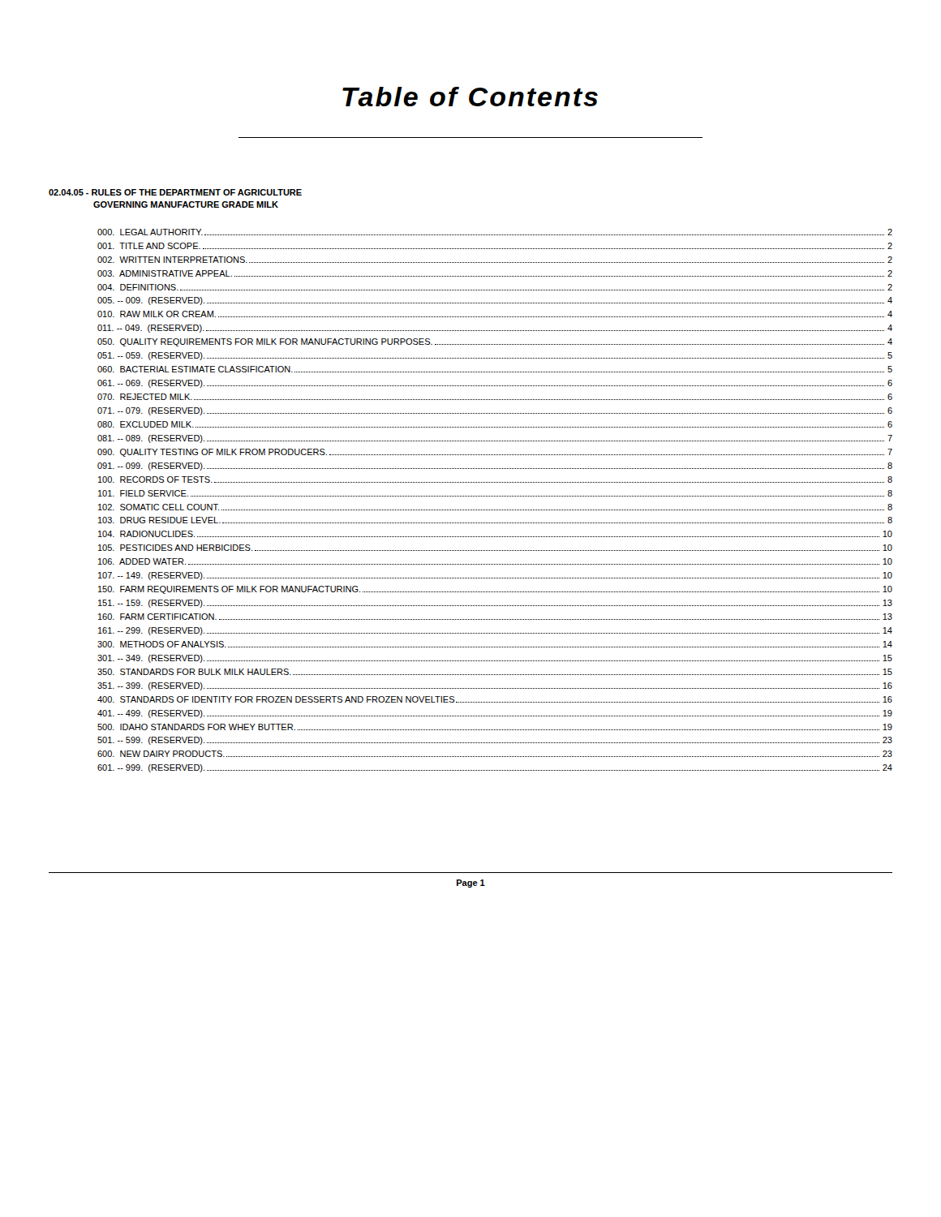Table of Contents
02.04.05 - RULES OF THE DEPARTMENT OF AGRICULTURE GOVERNING MANUFACTURE GRADE MILK
000. LEGAL AUTHORITY. 2
001. TITLE AND SCOPE. 2
002. WRITTEN INTERPRETATIONS. 2
003. ADMINISTRATIVE APPEAL. 2
004. DEFINITIONS. 2
005. -- 009. (RESERVED). 4
010. RAW MILK OR CREAM. 4
011. -- 049. (RESERVED). 4
050. QUALITY REQUIREMENTS FOR MILK FOR MANUFACTURING PURPOSES. 4
051. -- 059. (RESERVED). 5
060. BACTERIAL ESTIMATE CLASSIFICATION. 5
061. -- 069. (RESERVED). 6
070. REJECTED MILK. 6
071. -- 079. (RESERVED). 6
080. EXCLUDED MILK. 6
081. -- 089. (RESERVED). 7
090. QUALITY TESTING OF MILK FROM PRODUCERS. 7
091. -- 099. (RESERVED). 8
100. RECORDS OF TESTS. 8
101. FIELD SERVICE. 8
102. SOMATIC CELL COUNT. 8
103. DRUG RESIDUE LEVEL. 8
104. RADIONUCLIDES. 10
105. PESTICIDES AND HERBICIDES. 10
106. ADDED WATER. 10
107. -- 149. (RESERVED). 10
150. FARM REQUIREMENTS OF MILK FOR MANUFACTURING. 10
151. -- 159. (RESERVED). 13
160. FARM CERTIFICATION. 13
161. -- 299. (RESERVED). 14
300. METHODS OF ANALYSIS. 14
301. -- 349. (RESERVED). 15
350. STANDARDS FOR BULK MILK HAULERS. 15
351. -- 399. (RESERVED). 16
400. STANDARDS OF IDENTITY FOR FROZEN DESSERTS AND FROZEN NOVELTIES 16
401. -- 499. (RESERVED). 19
500. IDAHO STANDARDS FOR WHEY BUTTER. 19
501. -- 599. (RESERVED). 23
600. NEW DAIRY PRODUCTS. 23
601. -- 999. (RESERVED). 24
Page 1